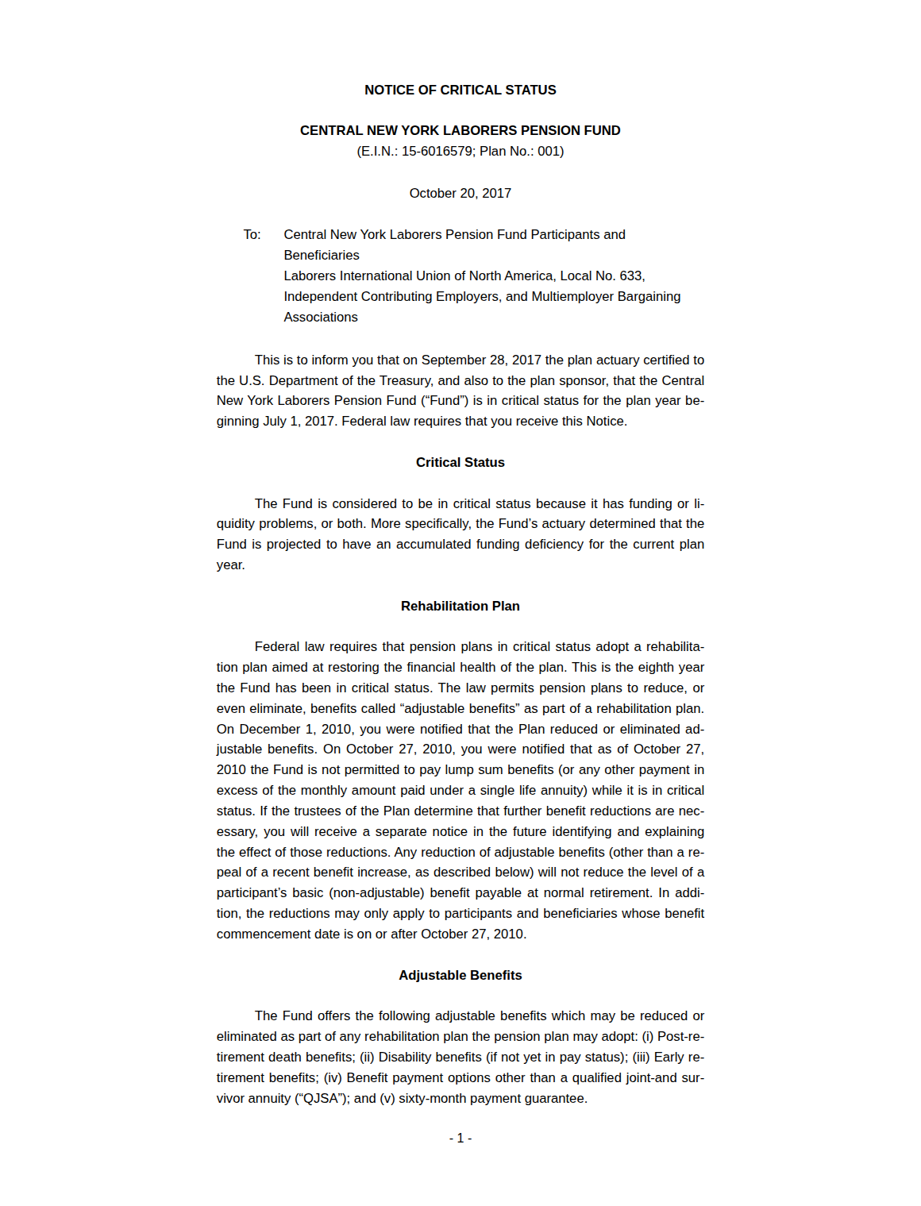NOTICE OF CRITICAL STATUS
CENTRAL NEW YORK LABORERS PENSION FUND
(E.I.N.: 15-6016579; Plan No.: 001)
October 20, 2017
To:
Central New York Laborers Pension Fund Participants and Beneficiaries
Laborers International Union of North America, Local No. 633,
Independent Contributing Employers, and Multiemployer Bargaining Associations
This is to inform you that on September 28, 2017 the plan actuary certified to the U.S. Department of the Treasury, and also to the plan sponsor, that the Central New York Laborers Pension Fund (“Fund”) is in critical status for the plan year beginning July 1, 2017. Federal law requires that you receive this Notice.
Critical Status
The Fund is considered to be in critical status because it has funding or liquidity problems, or both. More specifically, the Fund’s actuary determined that the Fund is projected to have an accumulated funding deficiency for the current plan year.
Rehabilitation Plan
Federal law requires that pension plans in critical status adopt a rehabilitation plan aimed at restoring the financial health of the plan. This is the eighth year the Fund has been in critical status. The law permits pension plans to reduce, or even eliminate, benefits called “adjustable benefits” as part of a rehabilitation plan. On December 1, 2010, you were notified that the Plan reduced or eliminated adjustable benefits. On October 27, 2010, you were notified that as of October 27, 2010 the Fund is not permitted to pay lump sum benefits (or any other payment in excess of the monthly amount paid under a single life annuity) while it is in critical status. If the trustees of the Plan determine that further benefit reductions are necessary, you will receive a separate notice in the future identifying and explaining the effect of those reductions. Any reduction of adjustable benefits (other than a repeal of a recent benefit increase, as described below) will not reduce the level of a participant’s basic (non-adjustable) benefit payable at normal retirement. In addition, the reductions may only apply to participants and beneficiaries whose benefit commencement date is on or after October 27, 2010.
Adjustable Benefits
The Fund offers the following adjustable benefits which may be reduced or eliminated as part of any rehabilitation plan the pension plan may adopt: (i) Post-retirement death benefits; (ii) Disability benefits (if not yet in pay status); (iii) Early retirement benefits; (iv) Benefit payment options other than a qualified joint-and survivor annuity (“QJSA”); and (v) sixty-month payment guarantee.
- 1 -